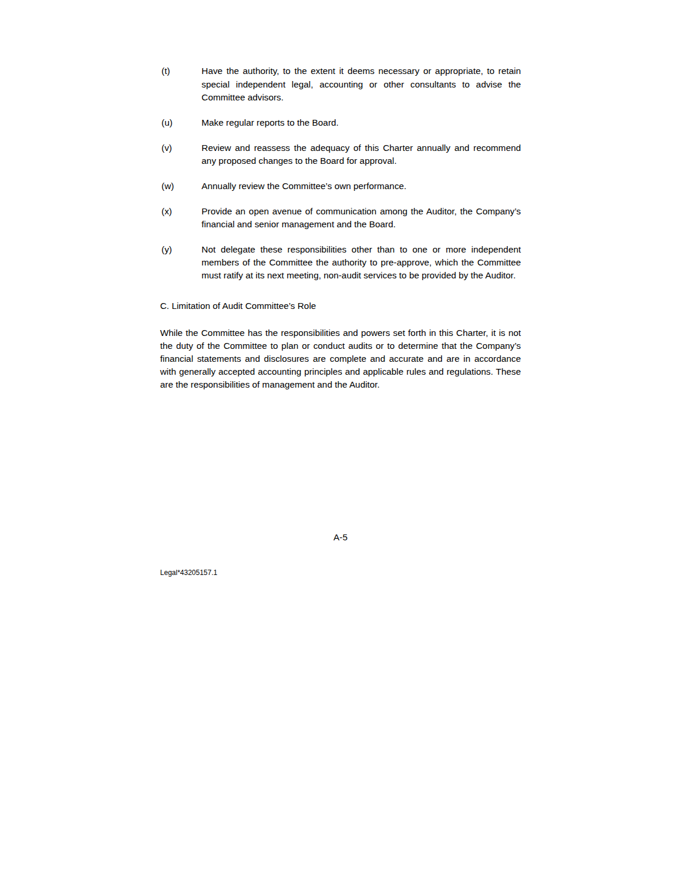(t) Have the authority, to the extent it deems necessary or appropriate, to retain special independent legal, accounting or other consultants to advise the Committee advisors.
(u) Make regular reports to the Board.
(v) Review and reassess the adequacy of this Charter annually and recommend any proposed changes to the Board for approval.
(w) Annually review the Committee’s own performance.
(x) Provide an open avenue of communication among the Auditor, the Company’s financial and senior management and the Board.
(y) Not delegate these responsibilities other than to one or more independent members of the Committee the authority to pre-approve, which the Committee must ratify at its next meeting, non-audit services to be provided by the Auditor.
C. Limitation of Audit Committee’s Role
While the Committee has the responsibilities and powers set forth in this Charter, it is not the duty of the Committee to plan or conduct audits or to determine that the Company’s financial statements and disclosures are complete and accurate and are in accordance with generally accepted accounting principles and applicable rules and regulations. These are the responsibilities of management and the Auditor.
A-5
Legal*43205157.1